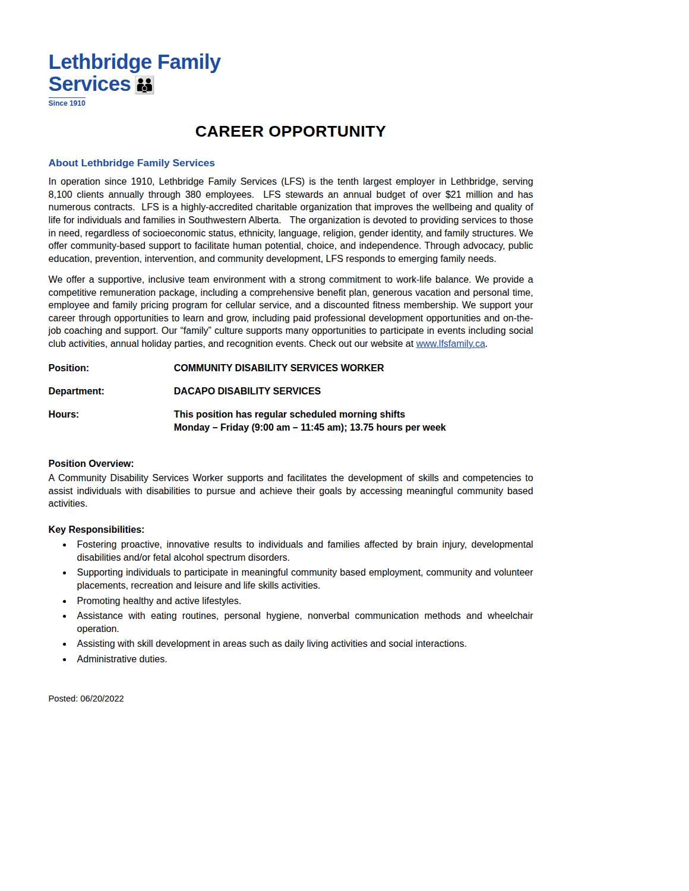Lethbridge Family
Services 👪
Since 1910
CAREER OPPORTUNITY
About Lethbridge Family Services
In operation since 1910, Lethbridge Family Services (LFS) is the tenth largest employer in Lethbridge, serving 8,100 clients annually through 380 employees. LFS stewards an annual budget of over $21 million and has numerous contracts. LFS is a highly-accredited charitable organization that improves the wellbeing and quality of life for individuals and families in Southwestern Alberta. The organization is devoted to providing services to those in need, regardless of socioeconomic status, ethnicity, language, religion, gender identity, and family structures. We offer community-based support to facilitate human potential, choice, and independence. Through advocacy, public education, prevention, intervention, and community development, LFS responds to emerging family needs.
We offer a supportive, inclusive team environment with a strong commitment to work-life balance. We provide a competitive remuneration package, including a comprehensive benefit plan, generous vacation and personal time, employee and family pricing program for cellular service, and a discounted fitness membership. We support your career through opportunities to learn and grow, including paid professional development opportunities and on-the-job coaching and support. Our “family” culture supports many opportunities to participate in events including social club activities, annual holiday parties, and recognition events. Check out our website at www.lfsfamily.ca.
| Position: | COMMUNITY DISABILITY SERVICES WORKER |
| Department: | DACAPO DISABILITY SERVICES |
| Hours: | This position has regular scheduled morning shifts Monday – Friday (9:00 am – 11:45 am); 13.75 hours per week |
Position Overview:
A Community Disability Services Worker supports and facilitates the development of skills and competencies to assist individuals with disabilities to pursue and achieve their goals by accessing meaningful community based activities.
Key Responsibilities:
Fostering proactive, innovative results to individuals and families affected by brain injury, developmental disabilities and/or fetal alcohol spectrum disorders.
Supporting individuals to participate in meaningful community based employment, community and volunteer placements, recreation and leisure and life skills activities.
Promoting healthy and active lifestyles.
Assistance with eating routines, personal hygiene, nonverbal communication methods and wheelchair operation.
Assisting with skill development in areas such as daily living activities and social interactions.
Administrative duties.
Posted: 06/20/2022